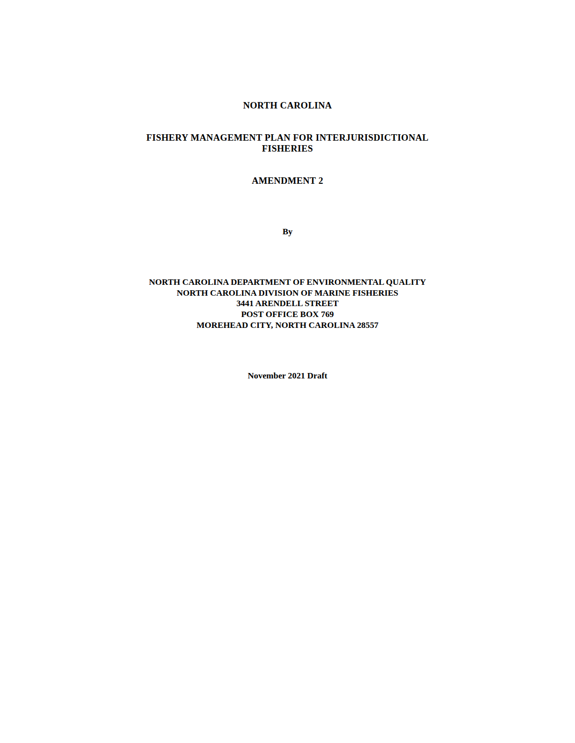NORTH CAROLINA
FISHERY MANAGEMENT PLAN FOR INTERJURISDICTIONAL FISHERIES
AMENDMENT 2
By
NORTH CAROLINA DEPARTMENT OF ENVIRONMENTAL QUALITY NORTH CAROLINA DIVISION OF MARINE FISHERIES 3441 ARENDELL STREET POST OFFICE BOX 769 MOREHEAD CITY, NORTH CAROLINA 28557
November 2021 Draft